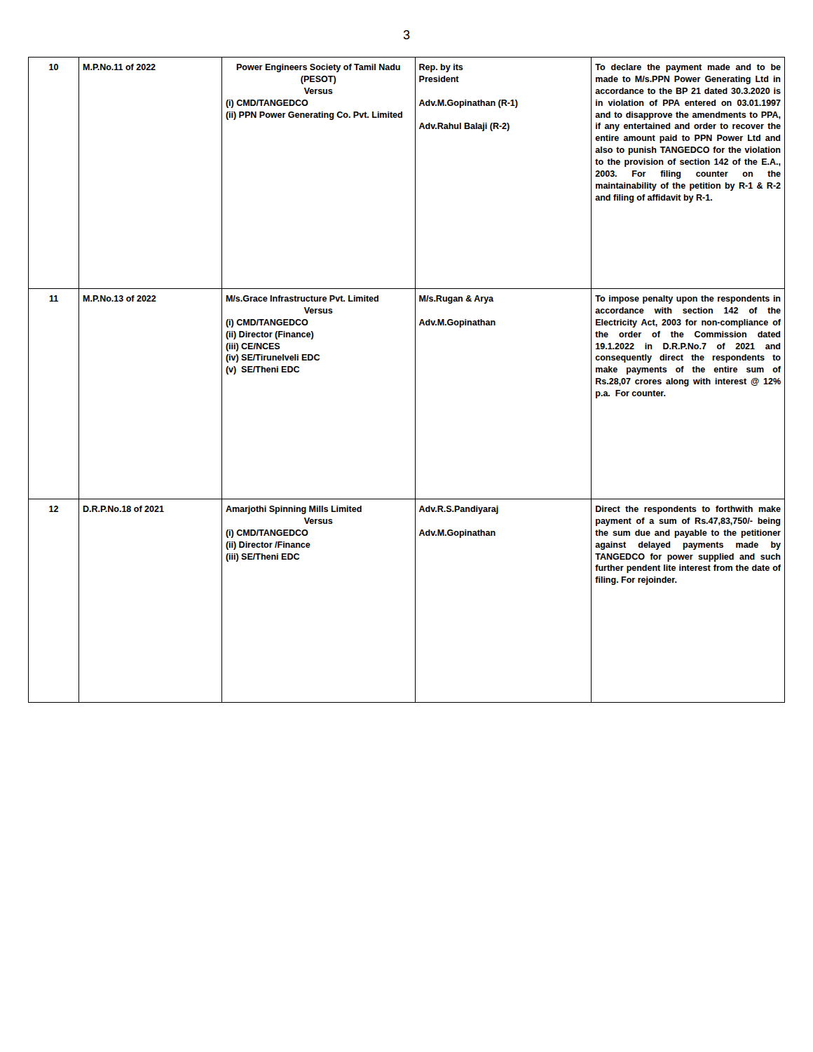3
| 10 | M.P.No.11 of 2022 | Power Engineers Society of Tamil Nadu (PESOT) Versus (i) CMD/TANGEDCO (ii) PPN Power Generating Co. Pvt. Limited | Rep. by its President Adv.M.Gopinathan (R-1) Adv.Rahul Balaji (R-2) | To declare the payment made and to be made to M/s.PPN Power Generating Ltd in accordance to the BP 21 dated 30.3.2020 is in violation of PPA entered on 03.01.1997 and to disapprove the amendments to PPA, if any entertained and order to recover the entire amount paid to PPN Power Ltd and also to punish TANGEDCO for the violation to the provision of section 142 of the E.A., 2003. For filing counter on the maintainability of the petition by R-1 & R-2 and filing of affidavit by R-1. |
| 11 | M.P.No.13 of 2022 | M/s.Grace Infrastructure Pvt. Limited Versus (i) CMD/TANGEDCO (ii) Director (Finance) (iii) CE/NCES (iv) SE/Tirunelveli EDC (v) SE/Theni EDC | M/s.Rugan & Arya Adv.M.Gopinathan | To impose penalty upon the respondents in accordance with section 142 of the Electricity Act, 2003 for non-compliance of the order of the Commission dated 19.1.2022 in D.R.P.No.7 of 2021 and consequently direct the respondents to make payments of the entire sum of Rs.28,07 crores along with interest @ 12% p.a. For counter. |
| 12 | D.R.P.No.18 of 2021 | Amarjothi Spinning Mills Limited Versus (i) CMD/TANGEDCO (ii) Director /Finance (iii) SE/Theni EDC | Adv.R.S.Pandiyaraj Adv.M.Gopinathan | Direct the respondents to forthwith make payment of a sum of Rs.47,83,750/- being the sum due and payable to the petitioner against delayed payments made by TANGEDCO for power supplied and such further pendent lite interest from the date of filing. For rejoinder. |